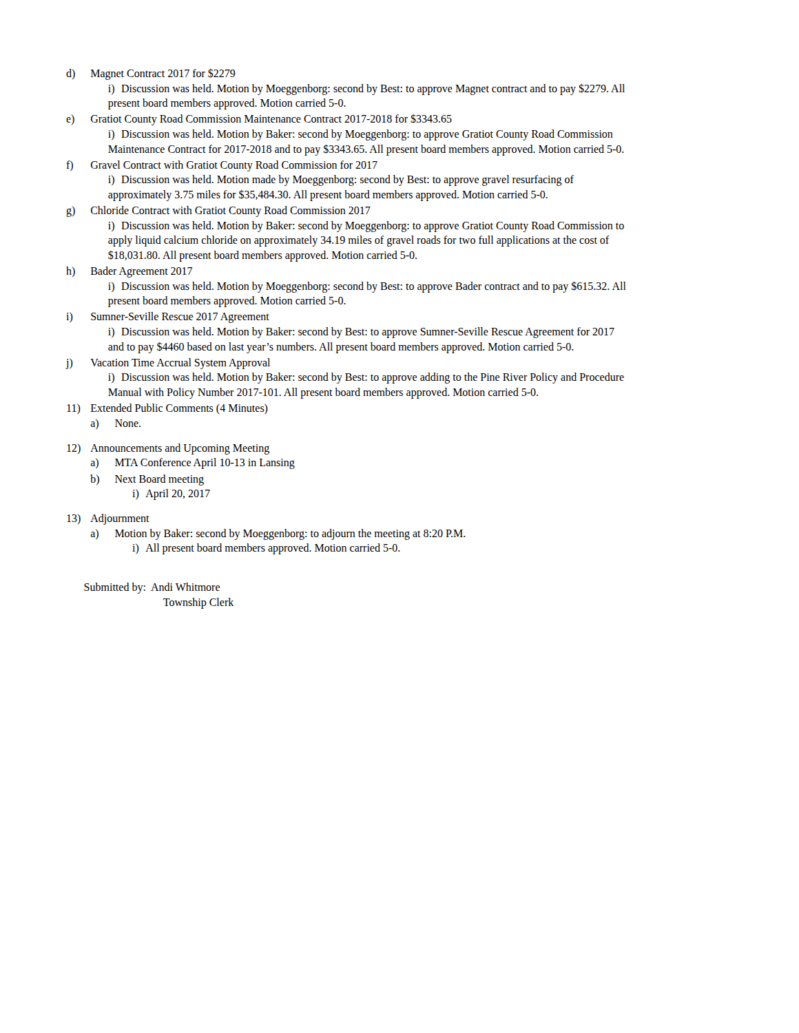d) Magnet Contract 2017 for $2279
i) Discussion was held. Motion by Moeggenborg: second by Best: to approve Magnet contract and to pay $2279. All present board members approved. Motion carried 5-0.
e) Gratiot County Road Commission Maintenance Contract 2017-2018 for $3343.65
i) Discussion was held. Motion by Baker: second by Moeggenborg: to approve Gratiot County Road Commission Maintenance Contract for 2017-2018 and to pay $3343.65. All present board members approved. Motion carried 5-0.
f) Gravel Contract with Gratiot County Road Commission for 2017
i) Discussion was held. Motion made by Moeggenborg: second by Best: to approve gravel resurfacing of approximately 3.75 miles for $35,484.30. All present board members approved. Motion carried 5-0.
g) Chloride Contract with Gratiot County Road Commission 2017
i) Discussion was held. Motion by Baker: second by Moeggenborg: to approve Gratiot County Road Commission to apply liquid calcium chloride on approximately 34.19 miles of gravel roads for two full applications at the cost of $18,031.80. All present board members approved. Motion carried 5-0.
h) Bader Agreement 2017
i) Discussion was held. Motion by Moeggenborg: second by Best: to approve Bader contract and to pay $615.32. All present board members approved. Motion carried 5-0.
i) Sumner-Seville Rescue 2017 Agreement
i) Discussion was held. Motion by Baker: second by Best: to approve Sumner-Seville Rescue Agreement for 2017 and to pay $4460 based on last year’s numbers. All present board members approved. Motion carried 5-0.
j) Vacation Time Accrual System Approval
i) Discussion was held. Motion by Baker: second by Best: to approve adding to the Pine River Policy and Procedure Manual with Policy Number 2017-101. All present board members approved. Motion carried 5-0.
11) Extended Public Comments (4 Minutes)
a) None.
12) Announcements and Upcoming Meeting
a) MTA Conference April 10-13 in Lansing
b) Next Board meeting
i) April 20, 2017
13) Adjournment
a) Motion by Baker: second by Moeggenborg: to adjourn the meeting at 8:20 P.M.
i) All present board members approved. Motion carried 5-0.
Submitted by: Andi Whitmore
Township Clerk